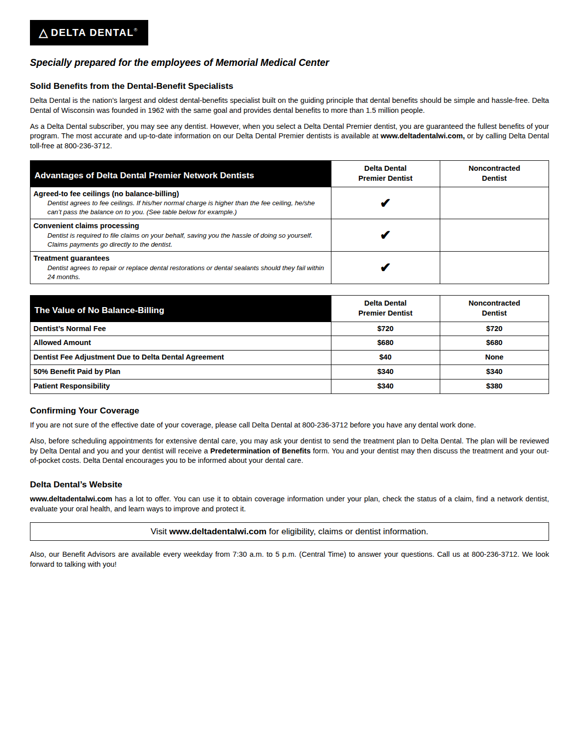△DELTA DENTAL®
Specially prepared for the employees of Memorial Medical Center
Solid Benefits from the Dental-Benefit Specialists
Delta Dental is the nation’s largest and oldest dental-benefits specialist built on the guiding principle that dental benefits should be simple and hassle-free. Delta Dental of Wisconsin was founded in 1962 with the same goal and provides dental benefits to more than 1.5 million people.
As a Delta Dental subscriber, you may see any dentist. However, when you select a Delta Dental Premier dentist, you are guaranteed the fullest benefits of your program. The most accurate and up-to-date information on our Delta Dental Premier dentists is available at www.deltadentalwi.com, or by calling Delta Dental toll-free at 800-236-3712.
| Advantages of Delta Dental Premier Network Dentists | Delta Dental Premier Dentist | Noncontracted Dentist |
| --- | --- | --- |
| Agreed-to fee ceilings (no balance-billing) Dentist agrees to fee ceilings. If his/her normal charge is higher than the fee ceiling, he/she can’t pass the balance on to you. (See table below for example.) | ✔ | |
| Convenient claims processing Dentist is required to file claims on your behalf, saving you the hassle of doing so yourself. Claims payments go directly to the dentist. | ✔ | |
| Treatment guarantees Dentist agrees to repair or replace dental restorations or dental sealants should they fail within 24 months. | ✔ | |
| The Value of No Balance-Billing | Delta Dental Premier Dentist | Noncontracted Dentist |
| --- | --- | --- |
| Dentist’s Normal Fee | $720 | $720 |
| Allowed Amount | $680 | $680 |
| Dentist Fee Adjustment Due to Delta Dental Agreement | $40 | None |
| 50% Benefit Paid by Plan | $340 | $340 |
| Patient Responsibility | $340 | $380 |
Confirming Your Coverage
If you are not sure of the effective date of your coverage, please call Delta Dental at 800-236-3712 before you have any dental work done.
Also, before scheduling appointments for extensive dental care, you may ask your dentist to send the treatment plan to Delta Dental. The plan will be reviewed by Delta Dental and you and your dentist will receive a Predetermination of Benefits form. You and your dentist may then discuss the treatment and your out-of-pocket costs. Delta Dental encourages you to be informed about your dental care.
Delta Dental’s Website
www.deltadentalwi.com has a lot to offer. You can use it to obtain coverage information under your plan, check the status of a claim, find a network dentist, evaluate your oral health, and learn ways to improve and protect it.
Visit www.deltadentalwi.com for eligibility, claims or dentist information.
Also, our Benefit Advisors are available every weekday from 7:30 a.m. to 5 p.m. (Central Time) to answer your questions. Call us at 800-236-3712. We look forward to talking with you!